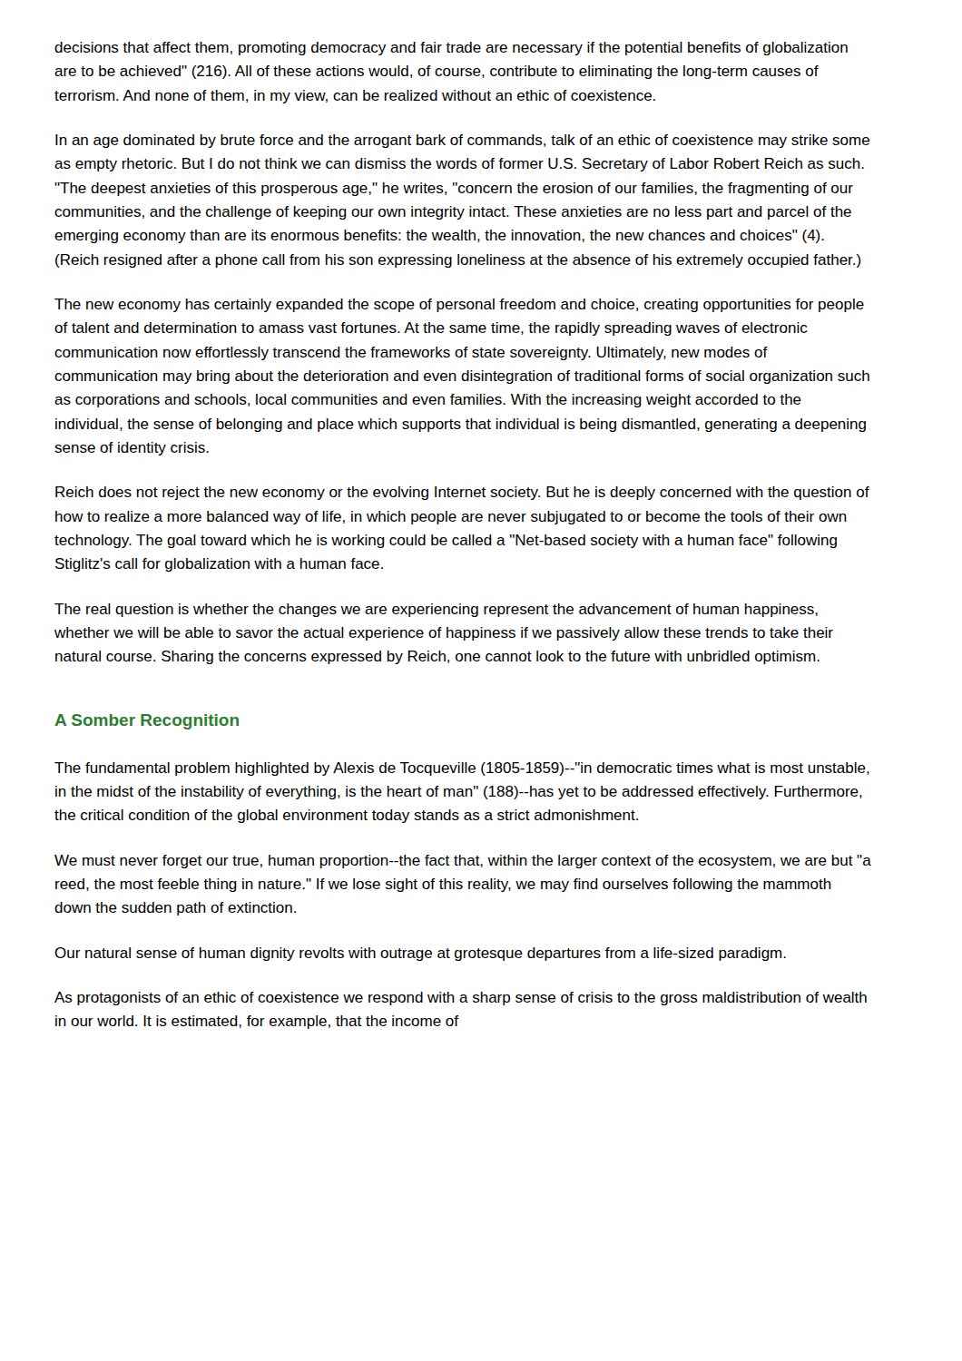decisions that affect them, promoting democracy and fair trade are necessary if the potential benefits of globalization are to be achieved" (216). All of these actions would, of course, contribute to eliminating the long-term causes of terrorism. And none of them, in my view, can be realized without an ethic of coexistence.
In an age dominated by brute force and the arrogant bark of commands, talk of an ethic of coexistence may strike some as empty rhetoric. But I do not think we can dismiss the words of former U.S. Secretary of Labor Robert Reich as such. "The deepest anxieties of this prosperous age," he writes, "concern the erosion of our families, the fragmenting of our communities, and the challenge of keeping our own integrity intact. These anxieties are no less part and parcel of the emerging economy than are its enormous benefits: the wealth, the innovation, the new chances and choices" (4). (Reich resigned after a phone call from his son expressing loneliness at the absence of his extremely occupied father.)
The new economy has certainly expanded the scope of personal freedom and choice, creating opportunities for people of talent and determination to amass vast fortunes. At the same time, the rapidly spreading waves of electronic communication now effortlessly transcend the frameworks of state sovereignty. Ultimately, new modes of communication may bring about the deterioration and even disintegration of traditional forms of social organization such as corporations and schools, local communities and even families. With the increasing weight accorded to the individual, the sense of belonging and place which supports that individual is being dismantled, generating a deepening sense of identity crisis.
Reich does not reject the new economy or the evolving Internet society. But he is deeply concerned with the question of how to realize a more balanced way of life, in which people are never subjugated to or become the tools of their own technology. The goal toward which he is working could be called a "Net-based society with a human face" following Stiglitz's call for globalization with a human face.
The real question is whether the changes we are experiencing represent the advancement of human happiness, whether we will be able to savor the actual experience of happiness if we passively allow these trends to take their natural course. Sharing the concerns expressed by Reich, one cannot look to the future with unbridled optimism.
A Somber Recognition
The fundamental problem highlighted by Alexis de Tocqueville (1805-1859)--"in democratic times what is most unstable, in the midst of the instability of everything, is the heart of man" (188)--has yet to be addressed effectively. Furthermore, the critical condition of the global environment today stands as a strict admonishment.
We must never forget our true, human proportion--the fact that, within the larger context of the ecosystem, we are but "a reed, the most feeble thing in nature." If we lose sight of this reality, we may find ourselves following the mammoth down the sudden path of extinction.
Our natural sense of human dignity revolts with outrage at grotesque departures from a life-sized paradigm.
As protagonists of an ethic of coexistence we respond with a sharp sense of crisis to the gross maldistribution of wealth in our world. It is estimated, for example, that the income of